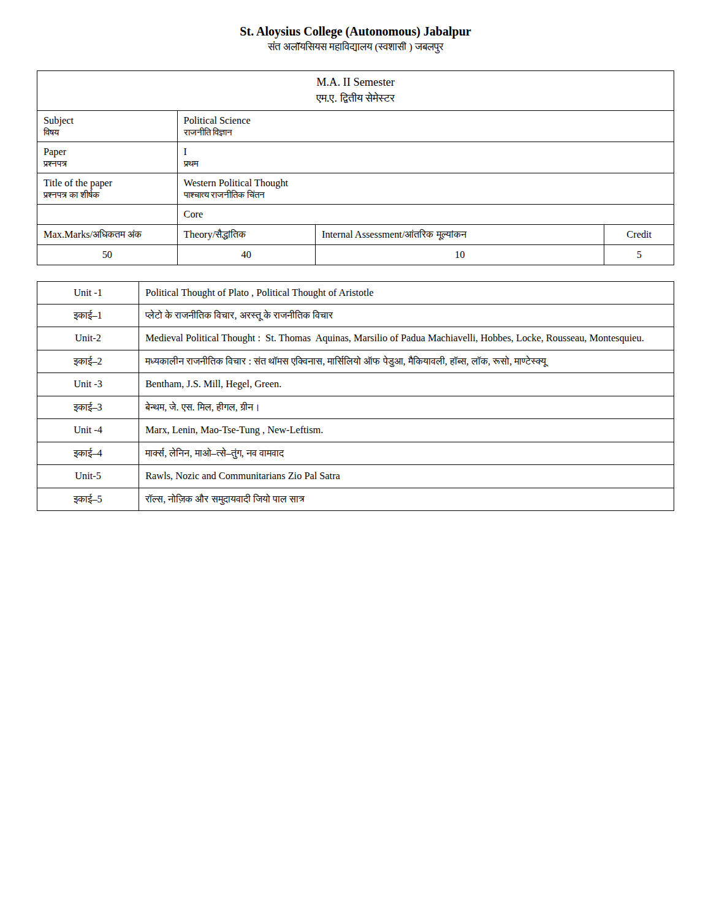St. Aloysius College (Autonomous) Jabalpur
संत अलॉयसियस महाविद्यालय (स्वशासी ) जबलपुर
| M.A. II Semester एम.ए. द्वितीय सेमेस्टर |
| Subject विषय | Political Science राजनीति विज्ञान |
| Paper प्रश्नपत्र | I प्रथम |
| Title of the paper प्रश्नपत्र का शीर्षक | Western Political Thought पाश्चात्य राजनीतिक चिंतन |
| | Core |
| Max.Marks/अधिकतम अंक | Theory/सैद्धांतिक | Internal Assessment/आंतरिक मूल्यांकन | Credit |
| 50 | 40 | 10 | 5 |
| Unit -1 | Political Thought of Plato , Political Thought of Aristotle |
| इकाई–1 | प्लेटो के राजनीतिक विचार, अरस्तू के राजनीतिक विचार |
| Unit-2 | Medieval Political Thought : St. Thomas Aquinas, Marsilio of Padua Machiavelli, Hobbes, Locke, Rousseau, Montesquieu. |
| इकाई–2 | मध्यकालीन राजनीतिक विचार : संत थॉमस एक्विनास, मार्सिलियो ऑफ पेडुआ, मैकियावली, हॉब्स, लॉक, रूसो, माण्टेस्क्यू |
| Unit -3 | Bentham, J.S. Mill, Hegel, Green. |
| इकाई–3 | बेन्थम, जे. एस. मिल, हीगल, ग्रीन। |
| Unit -4 | Marx, Lenin, Mao-Tse-Tung , New-Leftism. |
| इकाई–4 | मार्क्स, लेनिन, माओ–त्से–तुंग, नव वामवाद |
| Unit-5 | Rawls, Nozic and Communitarians Zio Pal Satra |
| इकाई–5 | रॉल्स, नोज़िक और समुदायवादी जियो पाल सात्र |